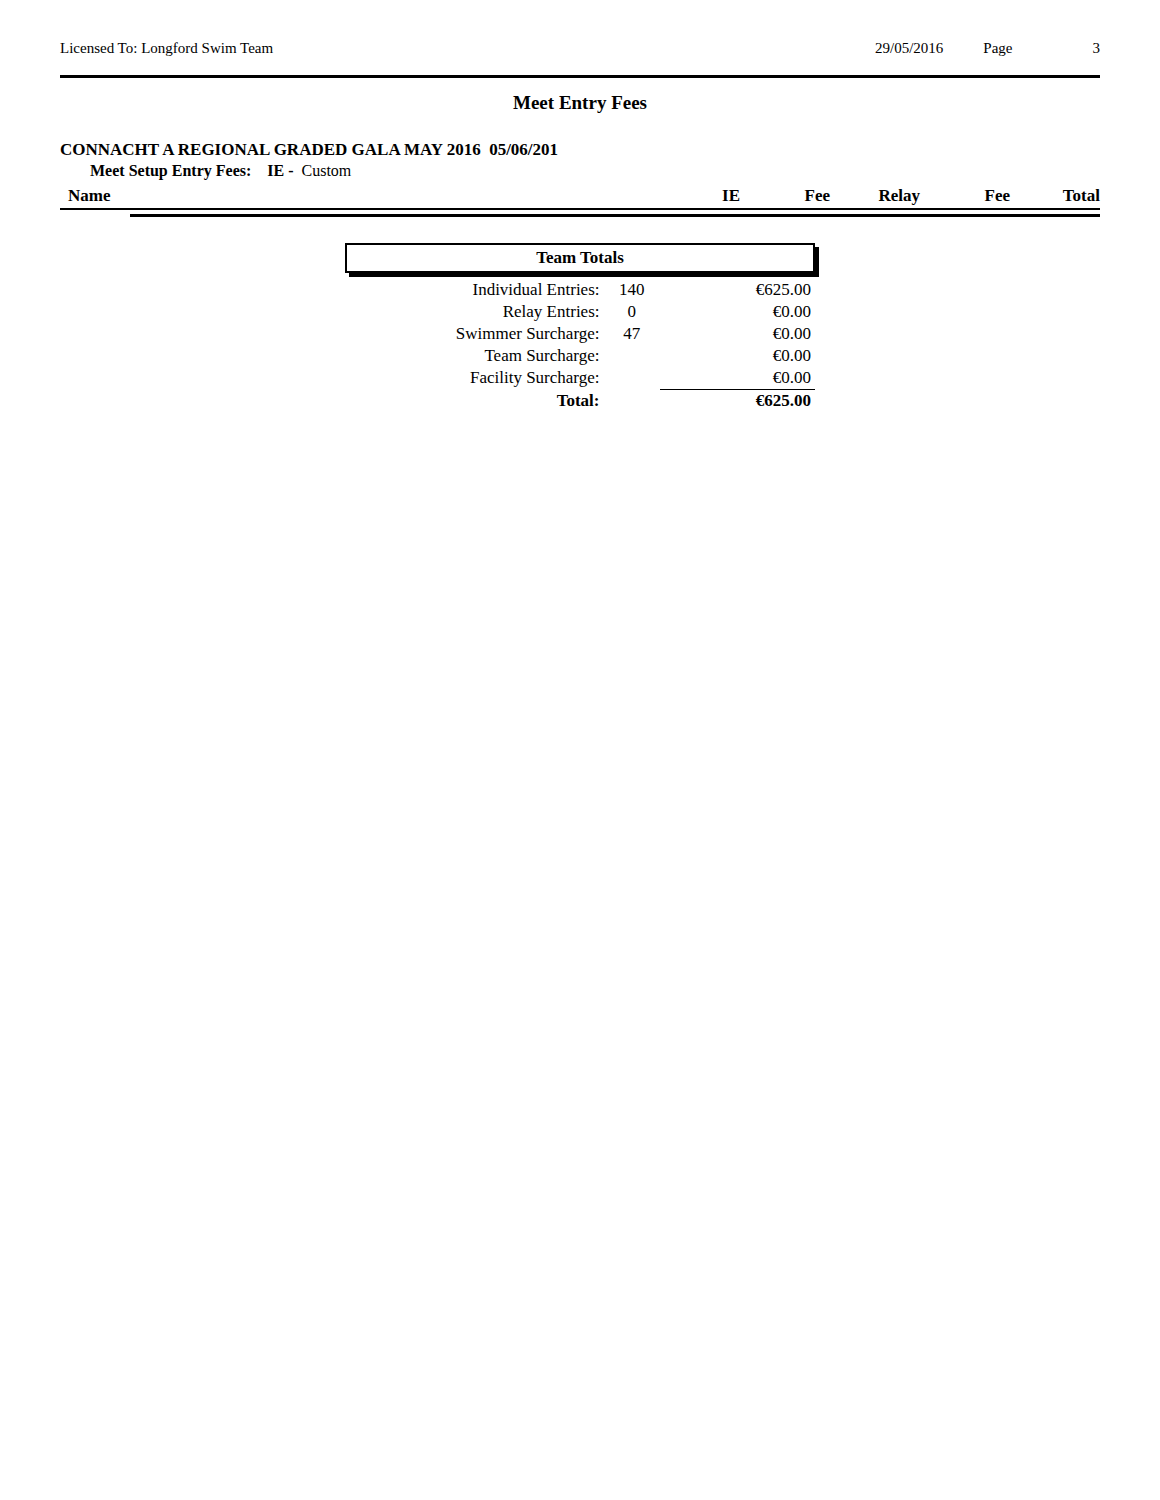Licensed To: Longford Swim Team
29/05/2016 Page 3
Meet Entry Fees
CONNACHT A REGIONAL GRADED GALA MAY 2016 05/06/201
Meet Setup Entry Fees: IE - Custom
Name
IE
Fee
Relay
Fee
Total
Team Totals
| Individual Entries: | 140 | €625.00 |
| Relay Entries: | 0 | €0.00 |
| Swimmer Surcharge: | 47 | €0.00 |
| Team Surcharge: | | €0.00 |
| Facility Surcharge: | | €0.00 |
| Total: | | €625.00 |